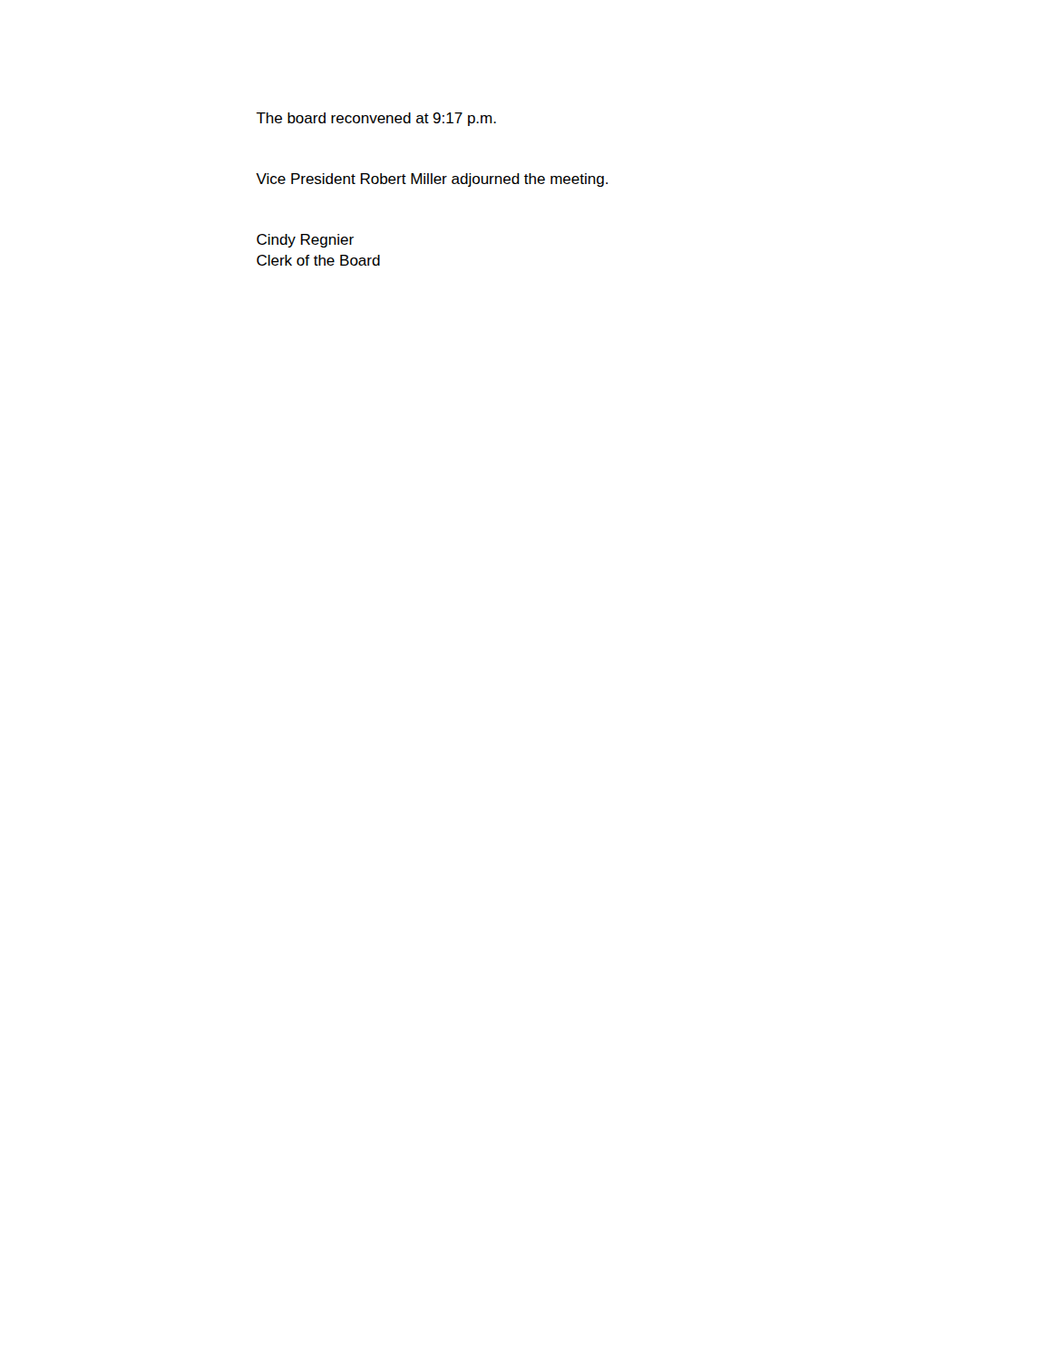The board reconvened at 9:17 p.m.
Vice President Robert Miller adjourned the meeting.
Cindy Regnier Clerk of the Board